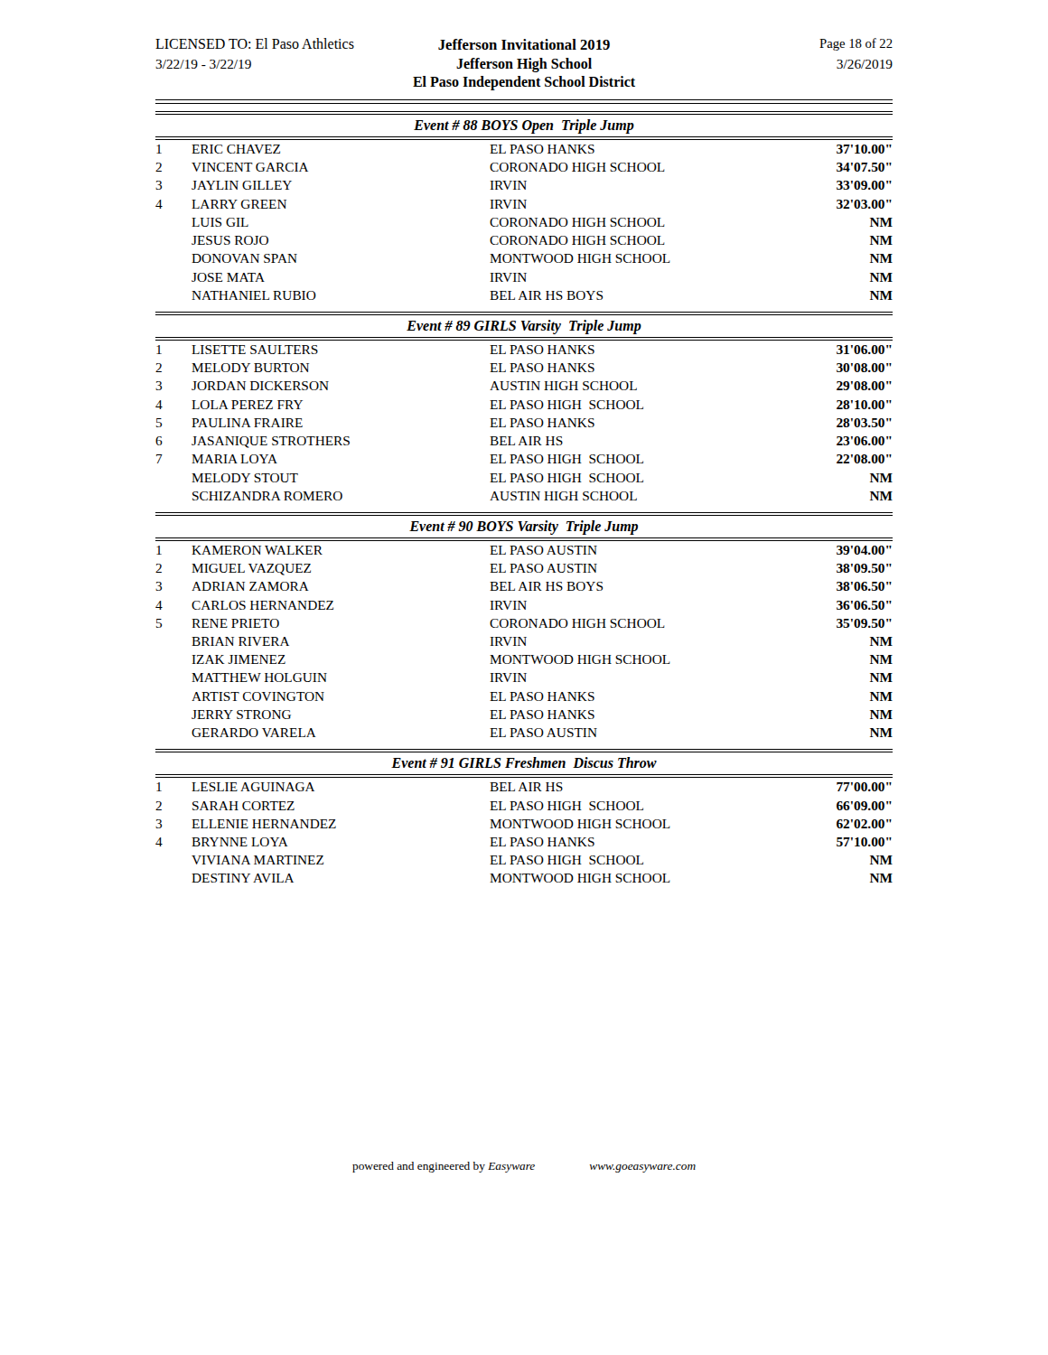LICENSED TO: El Paso Athletics
Page 18 of 22
Jefferson Invitational 2019
3/22/19 - 3/22/19 Jefferson High School 3/26/2019
El Paso Independent School District
Event # 88 BOYS Open Triple Jump
| 1 | ERIC CHAVEZ | EL PASO HANKS | 37'10.00" |
| 2 | VINCENT GARCIA | CORONADO HIGH SCHOOL | 34'07.50" |
| 3 | JAYLIN GILLEY | IRVIN | 33'09.00" |
| 4 | LARRY GREEN | IRVIN | 32'03.00" |
| | LUIS GIL | CORONADO HIGH SCHOOL | NM |
| | JESUS ROJO | CORONADO HIGH SCHOOL | NM |
| | DONOVAN SPAN | MONTWOOD HIGH SCHOOL | NM |
| | JOSE MATA | IRVIN | NM |
| | NATHANIEL RUBIO | BEL AIR HS BOYS | NM |
Event # 89 GIRLS Varsity Triple Jump
| 1 | LISETTE SAULTERS | EL PASO HANKS | 31'06.00" |
| 2 | MELODY BURTON | EL PASO HANKS | 30'08.00" |
| 3 | JORDAN DICKERSON | AUSTIN HIGH SCHOOL | 29'08.00" |
| 4 | LOLA PEREZ FRY | EL PASO HIGH SCHOOL | 28'10.00" |
| 5 | PAULINA FRAIRE | EL PASO HANKS | 28'03.50" |
| 6 | JASANIQUE STROTHERS | BEL AIR HS | 23'06.00" |
| 7 | MARIA LOYA | EL PASO HIGH SCHOOL | 22'08.00" |
| | MELODY STOUT | EL PASO HIGH SCHOOL | NM |
| | SCHIZANDRA ROMERO | AUSTIN HIGH SCHOOL | NM |
Event # 90 BOYS Varsity Triple Jump
| 1 | KAMERON WALKER | EL PASO AUSTIN | 39'04.00" |
| 2 | MIGUEL VAZQUEZ | EL PASO AUSTIN | 38'09.50" |
| 3 | ADRIAN ZAMORA | BEL AIR HS BOYS | 38'06.50" |
| 4 | CARLOS HERNANDEZ | IRVIN | 36'06.50" |
| 5 | RENE PRIETO | CORONADO HIGH SCHOOL | 35'09.50" |
| | BRIAN RIVERA | IRVIN | NM |
| | IZAK JIMENEZ | MONTWOOD HIGH SCHOOL | NM |
| | MATTHEW HOLGUIN | IRVIN | NM |
| | ARTIST COVINGTON | EL PASO HANKS | NM |
| | JERRY STRONG | EL PASO HANKS | NM |
| | GERARDO VARELA | EL PASO AUSTIN | NM |
Event # 91 GIRLS Freshmen Discus Throw
| 1 | LESLIE AGUINAGA | BEL AIR HS | 77'00.00" |
| 2 | SARAH CORTEZ | EL PASO HIGH SCHOOL | 66'09.00" |
| 3 | ELLENIE HERNANDEZ | MONTWOOD HIGH SCHOOL | 62'02.00" |
| 4 | BRYNNE LOYA | EL PASO HANKS | 57'10.00" |
| | VIVIANA MARTINEZ | EL PASO HIGH SCHOOL | NM |
| | DESTINY AVILA | MONTWOOD HIGH SCHOOL | NM |
powered and engineered by Easyware www.goeasyware.com